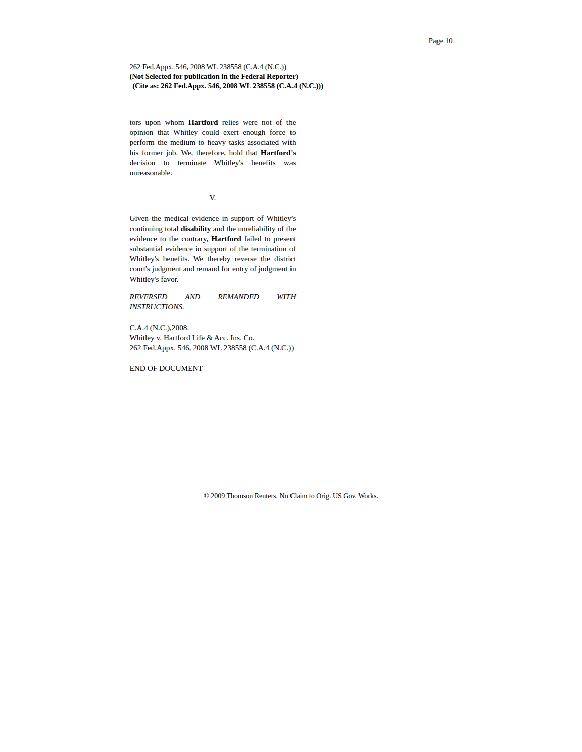Page 10
262 Fed.Appx. 546, 2008 WL 238558 (C.A.4 (N.C.))
(Not Selected for publication in the Federal Reporter)
(Cite as: 262 Fed.Appx. 546, 2008 WL 238558 (C.A.4 (N.C.)))
tors upon whom Hartford relies were not of the opinion that Whitley could exert enough force to perform the medium to heavy tasks associated with his former job. We, therefore, hold that Hartford's decision to terminate Whitley's benefits was unreasonable.
V.
Given the medical evidence in support of Whitley's continuing total disability and the unreliability of the evidence to the contrary, Hartford failed to present substantial evidence in support of the termination of Whitley's benefits. We thereby reverse the district court's judgment and remand for entry of judgment in Whitley's favor.
REVERSED AND REMANDED WITH INSTRUCTIONS.
C.A.4 (N.C.),2008.
Whitley v. Hartford Life & Acc. Ins. Co.
262 Fed.Appx. 546, 2008 WL 238558 (C.A.4 (N.C.))
END OF DOCUMENT
© 2009 Thomson Reuters. No Claim to Orig. US Gov. Works.